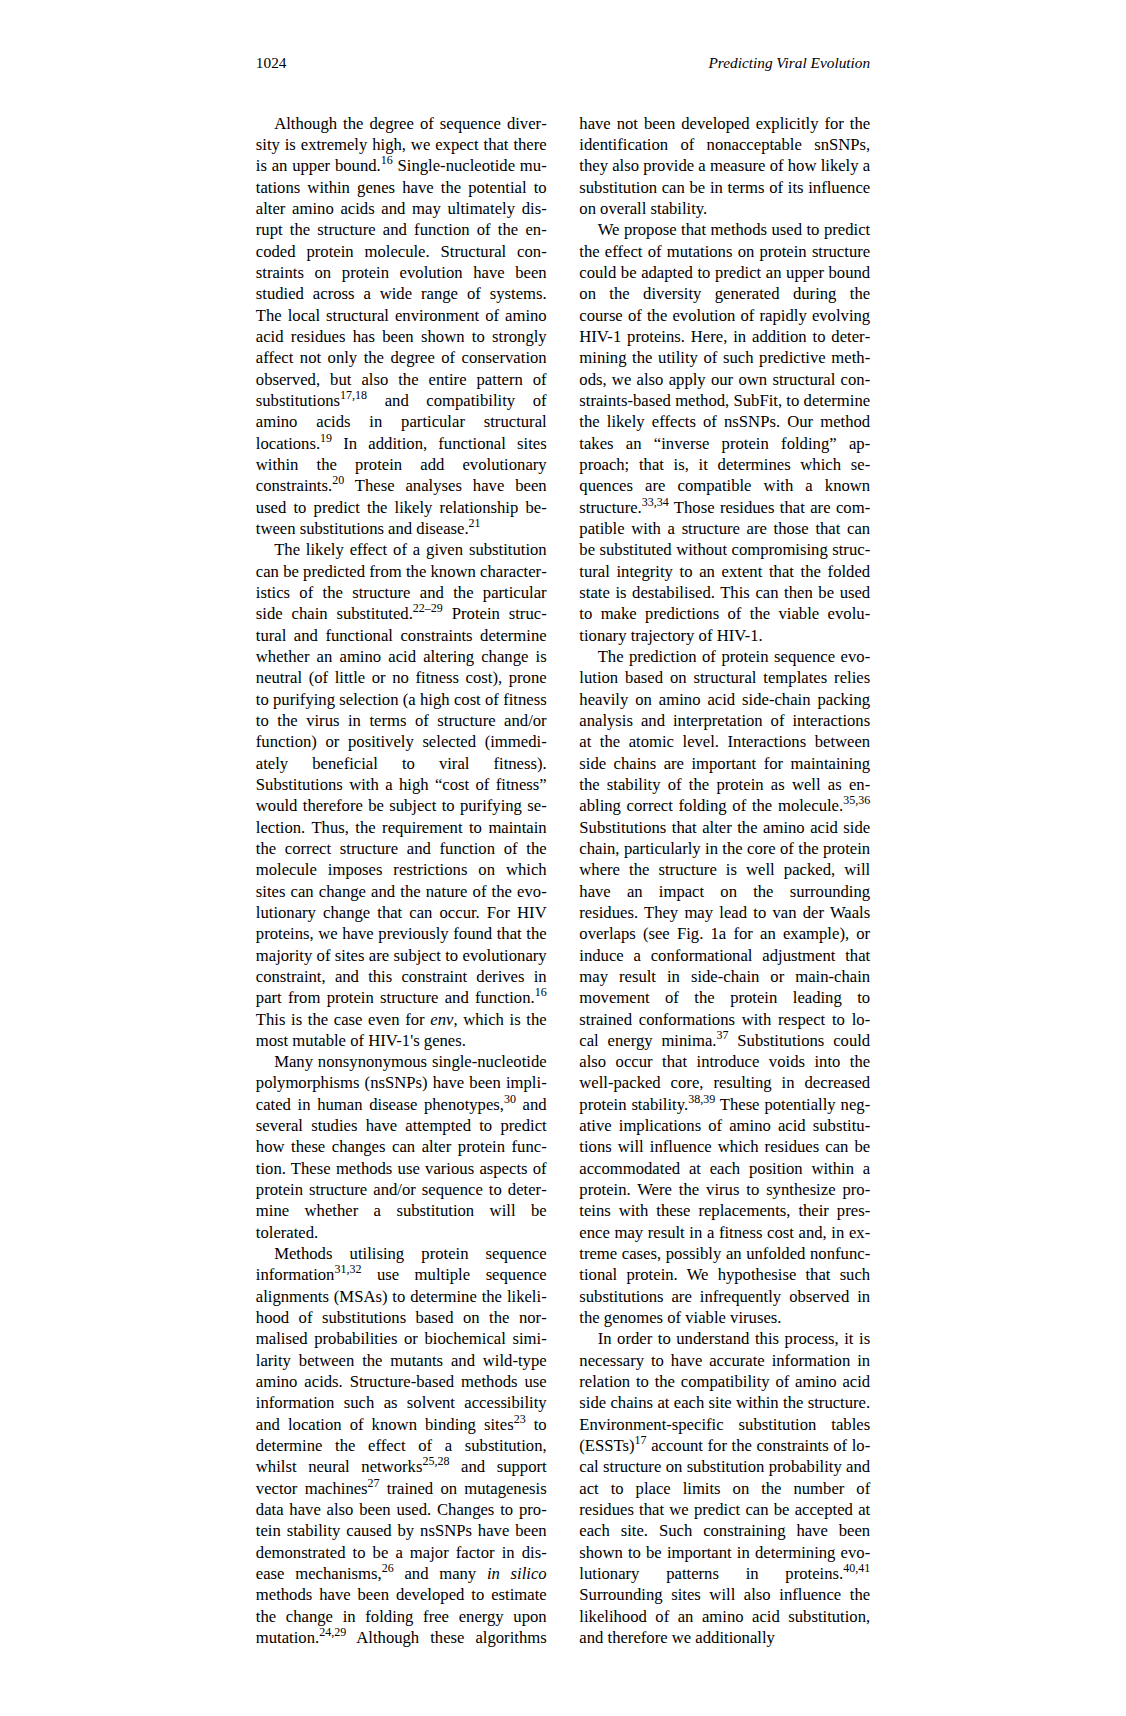1024 Predicting Viral Evolution
Although the degree of sequence diversity is extremely high, we expect that there is an upper bound.16 Single-nucleotide mutations within genes have the potential to alter amino acids and may ultimately disrupt the structure and function of the encoded protein molecule. Structural constraints on protein evolution have been studied across a wide range of systems. The local structural environment of amino acid residues has been shown to strongly affect not only the degree of conservation observed, but also the entire pattern of substitutions17,18 and compatibility of amino acids in particular structural locations.19 In addition, functional sites within the protein add evolutionary constraints.20 These analyses have been used to predict the likely relationship between substitutions and disease.21
The likely effect of a given substitution can be predicted from the known characteristics of the structure and the particular side chain substituted.22–29 Protein structural and functional constraints determine whether an amino acid altering change is neutral (of little or no fitness cost), prone to purifying selection (a high cost of fitness to the virus in terms of structure and/or function) or positively selected (immediately beneficial to viral fitness). Substitutions with a high “cost of fitness” would therefore be subject to purifying selection. Thus, the requirement to maintain the correct structure and function of the molecule imposes restrictions on which sites can change and the nature of the evolutionary change that can occur. For HIV proteins, we have previously found that the majority of sites are subject to evolutionary constraint, and this constraint derives in part from protein structure and function.16 This is the case even for env, which is the most mutable of HIV-1's genes.
Many nonsynonymous single-nucleotide polymorphisms (nsSNPs) have been implicated in human disease phenotypes,30 and several studies have attempted to predict how these changes can alter protein function. These methods use various aspects of protein structure and/or sequence to determine whether a substitution will be tolerated.
Methods utilising protein sequence information31,32 use multiple sequence alignments (MSAs) to determine the likelihood of substitutions based on the normalised probabilities or biochemical similarity between the mutants and wild-type amino acids. Structure-based methods use information such as solvent accessibility and location of known binding sites23 to determine the effect of a substitution, whilst neural networks25,28 and support vector machines27 trained on mutagenesis data have also been used. Changes to protein stability caused by nsSNPs have been demonstrated to be a major factor in disease mechanisms,26 and many in silico methods have been developed to estimate the change in folding free energy upon mutation.24,29 Although these algorithms have not been developed explicitly for the identification of nonacceptable snSNPs, they also provide a measure of how likely a substitution can be in terms of its influence on overall stability.
We propose that methods used to predict the effect of mutations on protein structure could be adapted to predict an upper bound on the diversity generated during the course of the evolution of rapidly evolving HIV-1 proteins. Here, in addition to determining the utility of such predictive methods, we also apply our own structural constraints-based method, SubFit, to determine the likely effects of nsSNPs. Our method takes an “inverse protein folding” approach; that is, it determines which sequences are compatible with a known structure.33,34 Those residues that are compatible with a structure are those that can be substituted without compromising structural integrity to an extent that the folded state is destabilised. This can then be used to make predictions of the viable evolutionary trajectory of HIV-1.
The prediction of protein sequence evolution based on structural templates relies heavily on amino acid side-chain packing analysis and interpretation of interactions at the atomic level. Interactions between side chains are important for maintaining the stability of the protein as well as enabling correct folding of the molecule.35,36 Substitutions that alter the amino acid side chain, particularly in the core of the protein where the structure is well packed, will have an impact on the surrounding residues. They may lead to van der Waals overlaps (see Fig. 1a for an example), or induce a conformational adjustment that may result in side-chain or main-chain movement of the protein leading to strained conformations with respect to local energy minima.37 Substitutions could also occur that introduce voids into the well-packed core, resulting in decreased protein stability.38,39 These potentially negative implications of amino acid substitutions will influence which residues can be accommodated at each position within a protein. Were the virus to synthesize proteins with these replacements, their presence may result in a fitness cost and, in extreme cases, possibly an unfolded nonfunctional protein. We hypothesise that such substitutions are infrequently observed in the genomes of viable viruses.
In order to understand this process, it is necessary to have accurate information in relation to the compatibility of amino acid side chains at each site within the structure. Environment-specific substitution tables (ESSTs)17 account for the constraints of local structure on substitution probability and act to place limits on the number of residues that we predict can be accepted at each site. Such constraining have been shown to be important in determining evolutionary patterns in proteins.40,41 Surrounding sites will also influence the likelihood of an amino acid substitution, and therefore we additionally